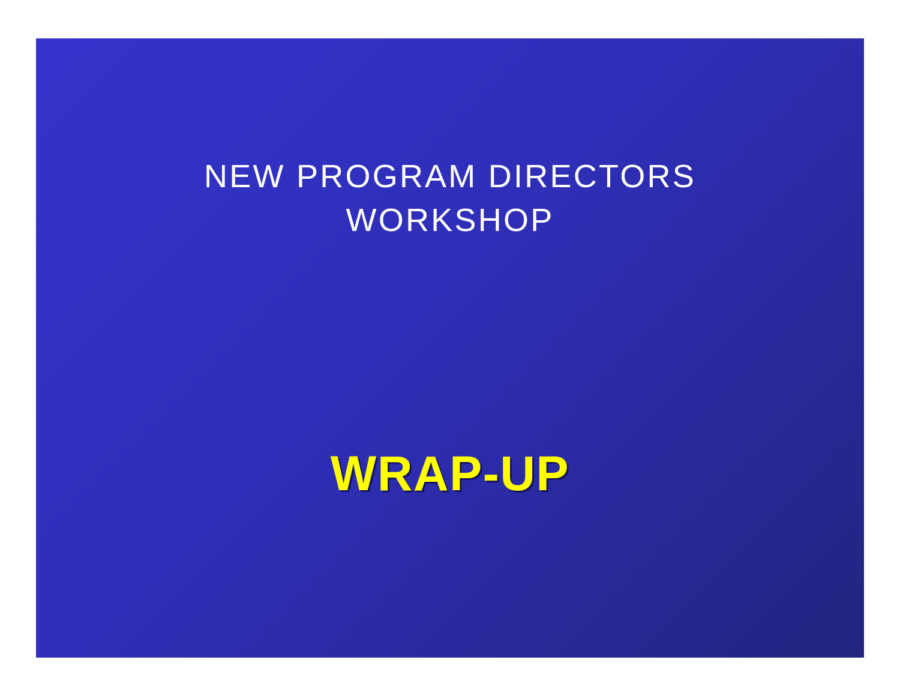NEW PROGRAM DIRECTORS
WORKSHOP
WRAP-UP